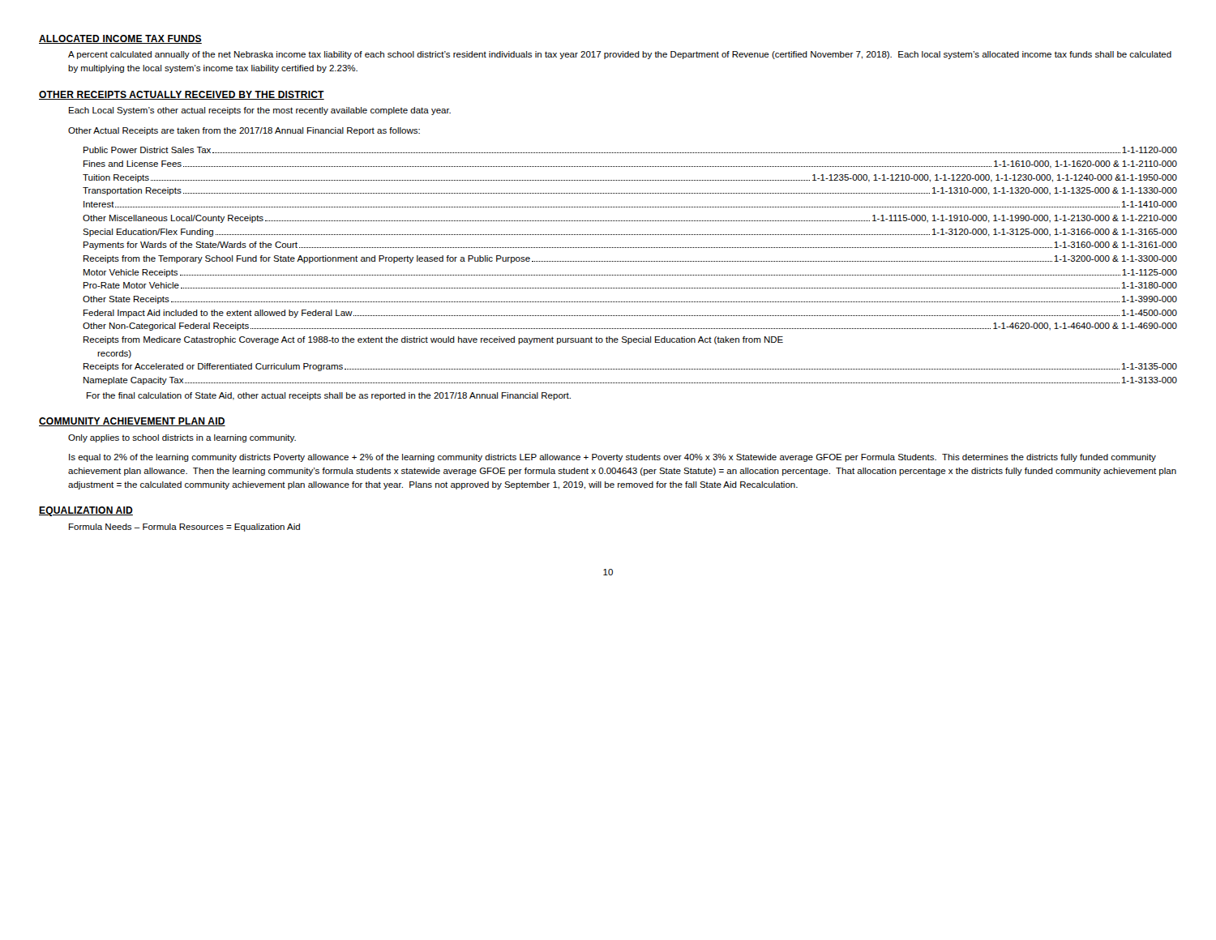ALLOCATED INCOME TAX FUNDS
A percent calculated annually of the net Nebraska income tax liability of each school district’s resident individuals in tax year 2017 provided by the Department of Revenue (certified November 7, 2018). Each local system’s allocated income tax funds shall be calculated by multiplying the local system’s income tax liability certified by 2.23%.
OTHER RECEIPTS ACTUALLY RECEIVED BY THE DISTRICT
Each Local System’s other actual receipts for the most recently available complete data year.
Other Actual Receipts are taken from the 2017/18 Annual Financial Report as follows:
Public Power District Sales Tax 1-1-1120-000
Fines and License Fees 1-1-1610-000, 1-1-1620-000 & 1-1-2110-000
Tuition Receipts 1-1-1235-000, 1-1-1210-000, 1-1-1220-000, 1-1-1230-000, 1-1-1240-000 &1-1-1950-000
Transportation Receipts 1-1-1310-000, 1-1-1320-000, 1-1-1325-000 & 1-1-1330-000
Interest 1-1-1410-000
Other Miscellaneous Local/County Receipts 1-1-1115-000, 1-1-1910-000, 1-1-1990-000, 1-1-2130-000 & 1-1-2210-000
Special Education/Flex Funding 1-1-3120-000, 1-1-3125-000, 1-1-3166-000 & 1-1-3165-000
Payments for Wards of the State/Wards of the Court 1-1-3160-000 & 1-1-3161-000
Receipts from the Temporary School Fund for State Apportionment and Property leased for a Public Purpose 1-1-3200-000 & 1-1-3300-000
Motor Vehicle Receipts 1-1-1125-000
Pro-Rate Motor Vehicle 1-1-3180-000
Other State Receipts 1-1-3990-000
Federal Impact Aid included to the extent allowed by Federal Law 1-1-4500-000
Other Non-Categorical Federal Receipts 1-1-4620-000, 1-1-4640-000 & 1-1-4690-000
Receipts from Medicare Catastrophic Coverage Act of 1988-to the extent the district would have received payment pursuant to the Special Education Act (taken from NDE
records)
Receipts for Accelerated or Differentiated Curriculum Programs 1-1-3135-000
Nameplate Capacity Tax 1-1-3133-000
For the final calculation of State Aid, other actual receipts shall be as reported in the 2017/18 Annual Financial Report.
COMMUNITY ACHIEVEMENT PLAN AID
Only applies to school districts in a learning community.
Is equal to 2% of the learning community districts Poverty allowance + 2% of the learning community districts LEP allowance + Poverty students over 40% x 3% x Statewide average GFOE per Formula Students. This determines the districts fully funded community achievement plan allowance. Then the learning community’s formula students x statewide average GFOE per formula student x 0.004643 (per State Statute) = an allocation percentage. That allocation percentage x the districts fully funded community achievement plan adjustment = the calculated community achievement plan allowance for that year. Plans not approved by September 1, 2019, will be removed for the fall State Aid Recalculation.
EQUALIZATION AID
Formula Needs – Formula Resources = Equalization Aid
10